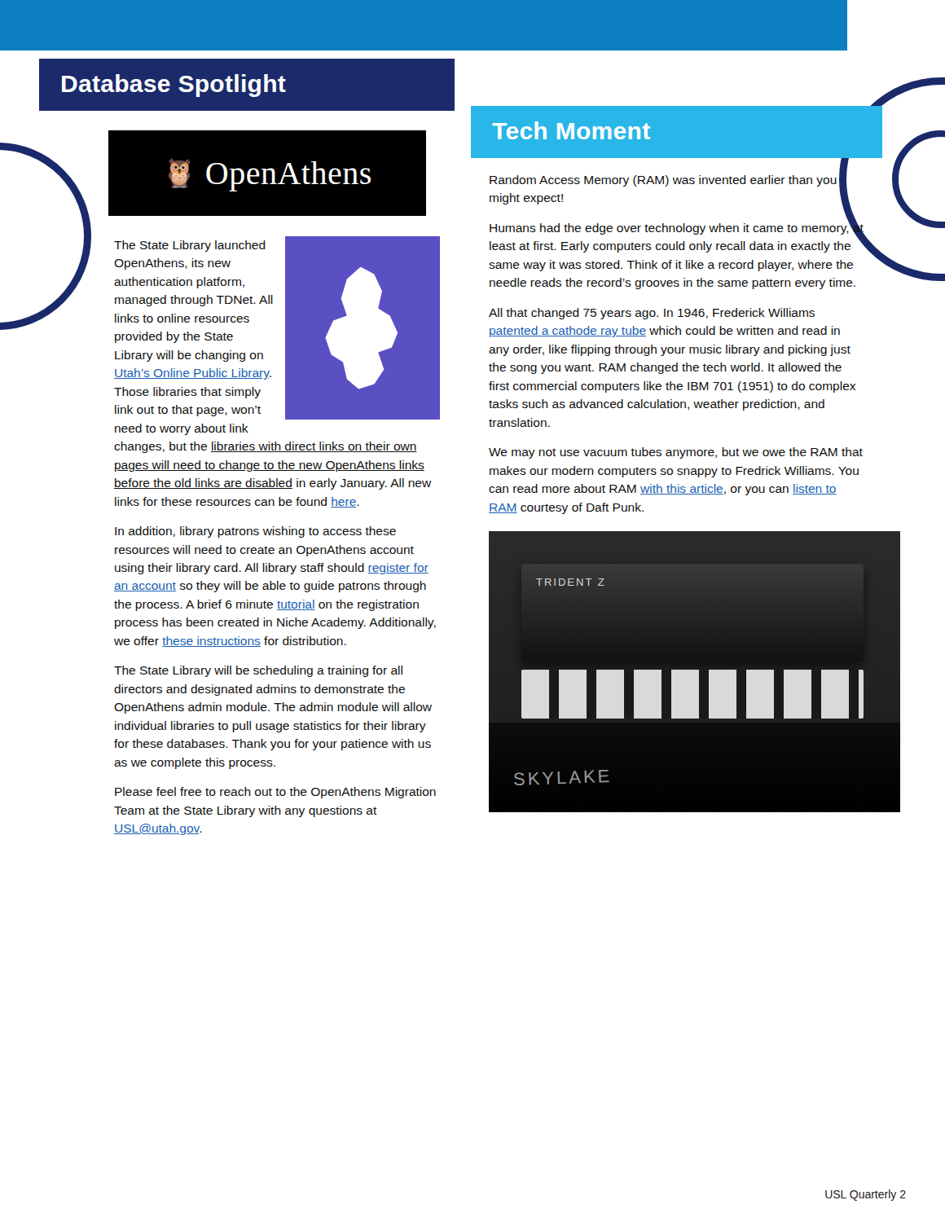Database Spotlight
Tech Moment
🦉OpenAthens
The State Library launched OpenAthens, its new authentication platform, managed through TDNet. All links to online resources provided by the State Library will be changing on Utah’s Online Public Library. Those libraries that simply link out to that page, won’t need to worry about link changes, but the libraries with direct links on their own pages will need to change to the new OpenAthens links before the old links are disabled in early January. All new links for these resources can be found here.
In addition, library patrons wishing to access these resources will need to create an OpenAthens account using their library card. All library staff should register for an account so they will be able to guide patrons through the process. A brief 6 minute tutorial on the registration process has been created in Niche Academy. Additionally, we offer these instructions for distribution.
The State Library will be scheduling a training for all directors and designated admins to demonstrate the OpenAthens admin module. The admin module will allow individual libraries to pull usage statistics for their library for these databases. Thank you for your patience with us as we complete this process.
Please feel free to reach out to the OpenAthens Migration Team at the State Library with any questions at USL@utah.gov.
Random Access Memory (RAM) was invented earlier than you might expect!
Humans had the edge over technology when it came to memory, at least at first. Early computers could only recall data in exactly the same way it was stored. Think of it like a record player, where the needle reads the record’s grooves in the same pattern every time.
All that changed 75 years ago. In 1946, Frederick Williams patented a cathode ray tube which could be written and read in any order, like flipping through your music library and picking just the song you want. RAM changed the tech world. It allowed the first commercial computers like the IBM 701 (1951) to do complex tasks such as advanced calculation, weather prediction, and translation.
We may not use vacuum tubes anymore, but we owe the RAM that makes our modern computers so snappy to Fredrick Williams. You can read more about RAM with this article, or you can listen to RAM courtesy of Daft Punk.
USL Quarterly 2